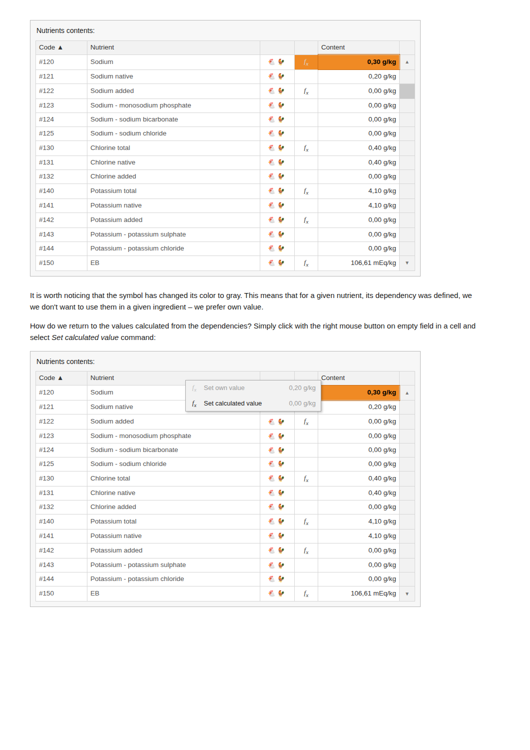Nutrients contents:
| Code ▲ | Nutrient | | | Content | |
| --- | --- | --- | --- | --- | --- |
| #120 | Sodium | 🐔🐓 | f x | 0,30 g/kg | ▲ |
| #121 | Sodium native | 🐔🐓 | | 0,20 g/kg | |
| #122 | Sodium added | 🐔🐓 | f x | 0,00 g/kg | |
| #123 | Sodium - monosodium phosphate | 🐔🐓 | | 0,00 g/kg | |
| #124 | Sodium - sodium bicarbonate | 🐔🐓 | | 0,00 g/kg | |
| #125 | Sodium - sodium chloride | 🐔🐓 | | 0,00 g/kg | |
| #130 | Chlorine total | 🐔🐓 | f x | 0,40 g/kg | |
| #131 | Chlorine native | 🐔🐓 | | 0,40 g/kg | |
| #132 | Chlorine added | 🐔🐓 | | 0,00 g/kg | |
| #140 | Potassium total | 🐔🐓 | f x | 4,10 g/kg | |
| #141 | Potassium native | 🐔🐓 | | 4,10 g/kg | |
| #142 | Potassium added | 🐔🐓 | f x | 0,00 g/kg | |
| #143 | Potassium - potassium sulphate | 🐔🐓 | | 0,00 g/kg | |
| #144 | Potassium - potassium chloride | 🐔🐓 | | 0,00 g/kg | |
| #150 | EB | 🐔🐓 | f x | 106,61 mEq/kg | ▼ |
It is worth noticing that the symbol has changed its color to gray. This means that for a given nutrient, its dependency was defined, we we don't want to use them in a given ingredient – we prefer own value.
How do we return to the values calculated from the dependencies? Simply click with the right mouse button on empty field in a cell and select Set calculated value command:
Nutrients contents:
| Code ▲ | Nutrient | | | Content | |
| --- | --- | --- | --- | --- | --- |
| #120 | Sodium | 🐔🐓 | f x | 0,30 g/kg | ▲ |
| #121 | Sodium native | 🐔🐓 | | 0,20 g/kg | |
| #122 | Sodium added | 🐔🐓 | f x | 0,00 g/kg | |
| #123 | Sodium - monosodium phosphate | 🐔🐓 | | 0,00 g/kg | |
| #124 | Sodium - sodium bicarbonate | 🐔🐓 | | 0,00 g/kg | |
| #125 | Sodium - sodium chloride | 🐔🐓 | | 0,00 g/kg | |
| #130 | Chlorine total | 🐔🐓 | f x | 0,40 g/kg | |
| #131 | Chlorine native | 🐔🐓 | | 0,40 g/kg | |
| #132 | Chlorine added | 🐔🐓 | | 0,00 g/kg | |
| #140 | Potassium total | 🐔🐓 | f x | 4,10 g/kg | |
| #141 | Potassium native | 🐔🐓 | | 4,10 g/kg | |
| #142 | Potassium added | 🐔🐓 | f x | 0,00 g/kg | |
| #143 | Potassium - potassium sulphate | 🐔🐓 | | 0,00 g/kg | |
| #144 | Potassium - potassium chloride | 🐔🐓 | | 0,00 g/kg | |
| #150 | EB | 🐔🐓 | f x | 106,61 mEq/kg | ▼ |
fx Set own value 0,20 g/kg
fx Set calculated value 0,00 g/kg